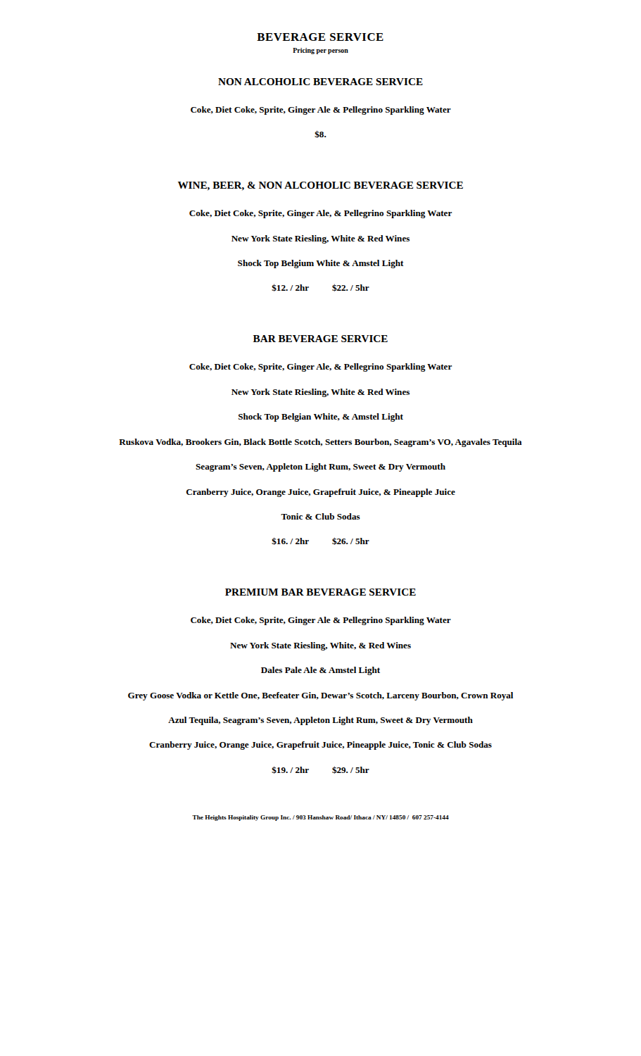BEVERAGE SERVICE
Pricing per person
NON ALCOHOLIC BEVERAGE SERVICE
Coke, Diet Coke, Sprite, Ginger Ale & Pellegrino Sparkling Water
$8.
WINE, BEER, & NON ALCOHOLIC BEVERAGE SERVICE
Coke, Diet Coke, Sprite, Ginger Ale, & Pellegrino Sparkling Water
New York State Riesling, White & Red Wines
Shock Top Belgium White & Amstel Light
$12. / 2hr$22. / 5hr
BAR BEVERAGE SERVICE
Coke, Diet Coke, Sprite, Ginger Ale, & Pellegrino Sparkling Water
New York State Riesling, White & Red Wines
Shock Top Belgian White, & Amstel Light
Ruskova Vodka, Brookers Gin, Black Bottle Scotch, Setters Bourbon, Seagram’s VO, Agavales Tequila
Seagram’s Seven, Appleton Light Rum, Sweet & Dry Vermouth
Cranberry Juice, Orange Juice, Grapefruit Juice, & Pineapple Juice
Tonic & Club Sodas
$16. / 2hr$26. / 5hr
PREMIUM BAR BEVERAGE SERVICE
Coke, Diet Coke, Sprite, Ginger Ale & Pellegrino Sparkling Water
New York State Riesling, White, & Red Wines
Dales Pale Ale & Amstel Light
Grey Goose Vodka or Kettle One, Beefeater Gin, Dewar’s Scotch, Larceny Bourbon, Crown Royal
Azul Tequila, Seagram’s Seven, Appleton Light Rum, Sweet & Dry Vermouth
Cranberry Juice, Orange Juice, Grapefruit Juice, Pineapple Juice, Tonic & Club Sodas
$19. / 2hr$29. / 5hr
The Heights Hospitality Group Inc. / 903 Hanshaw Road/ Ithaca / NY/ 14850 / 607 257-4144